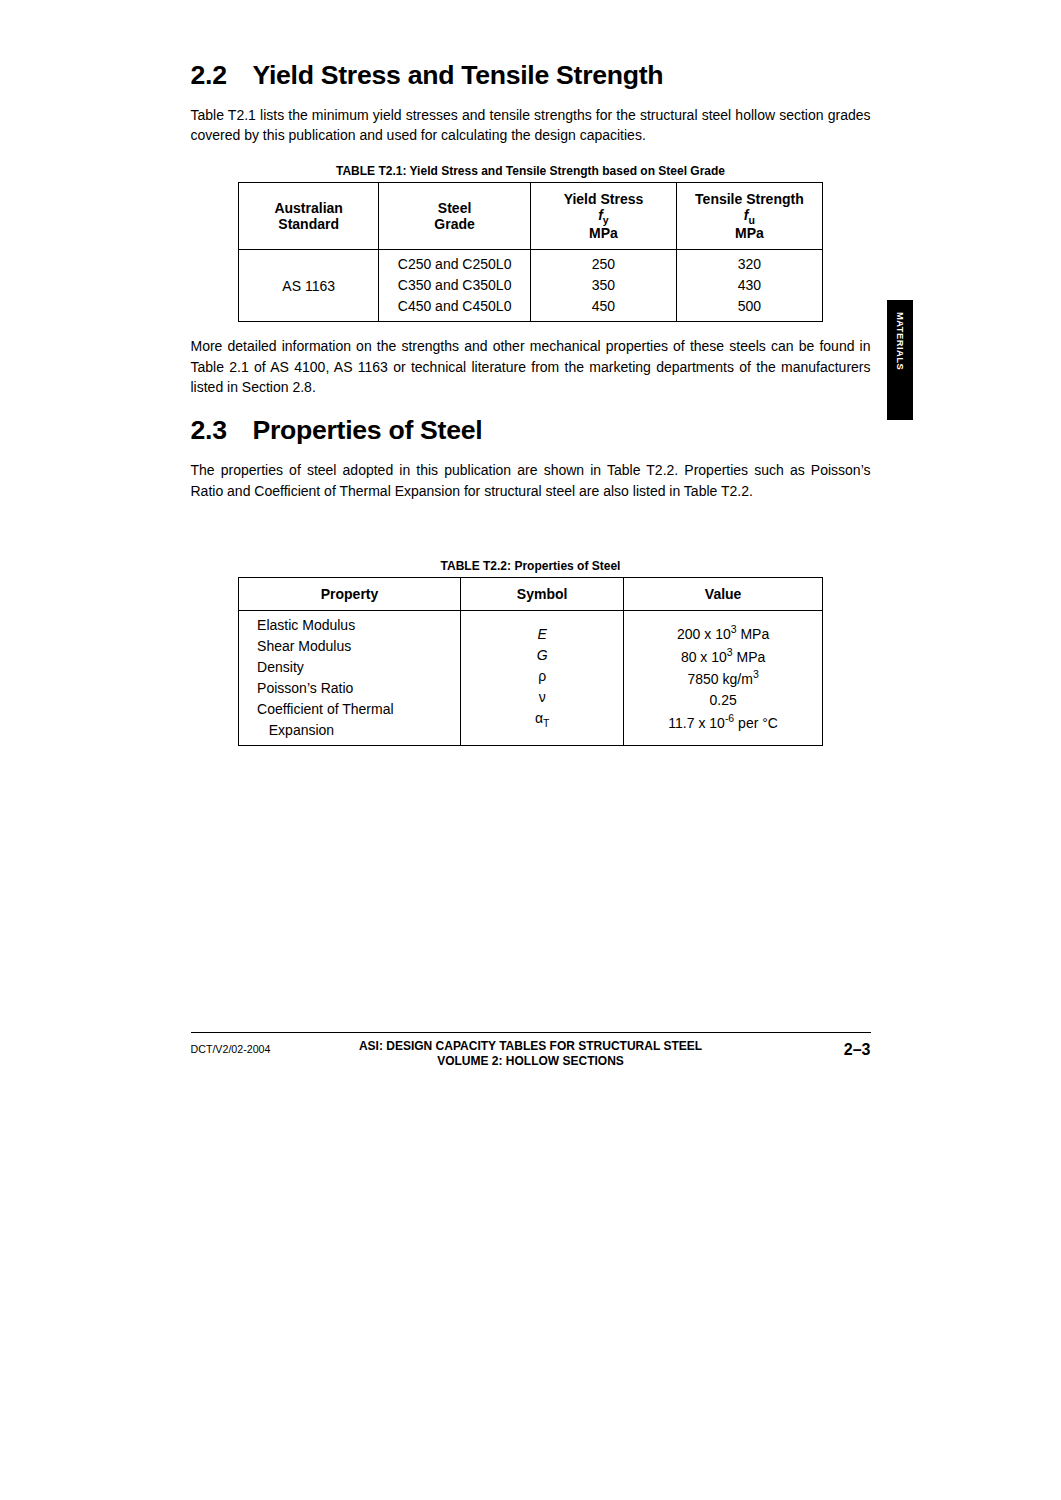MATERIALS
2.2 Yield Stress and Tensile Strength
Table T2.1 lists the minimum yield stresses and tensile strengths for the structural steel hollow section grades covered by this publication and used for calculating the design capacities.
TABLE T2.1: Yield Stress and Tensile Strength based on Steel Grade
| Australian Standard | Steel Grade | Yield Stress f y MPa | Tensile Strength f u MPa |
| --- | --- | --- | --- |
| AS 1163 | C250 and C250L0 C350 and C350L0 C450 and C450L0 | 250 350 450 | 320 430 500 |
More detailed information on the strengths and other mechanical properties of these steels can be found in Table 2.1 of AS 4100, AS 1163 or technical literature from the marketing departments of the manufacturers listed in Section 2.8.
2.3 Properties of Steel
The properties of steel adopted in this publication are shown in Table T2.2. Properties such as Poisson’s Ratio and Coefficient of Thermal Expansion for structural steel are also listed in Table T2.2.
TABLE T2.2: Properties of Steel
| Property | Symbol | Value |
| --- | --- | --- |
| Elastic Modulus Shear Modulus Density Poisson’s Ratio Coefficient of Thermal Expansion | E G ρ ν α T | 200 x 10 3 MPa 80 x 10 3 MPa 7850 kg/m 3 0.25 11.7 x 10 -6 per °C |
DCT/V2/02-2004
ASI: DESIGN CAPACITY TABLES FOR STRUCTURAL STEEL
VOLUME 2: HOLLOW SECTIONS
2–3